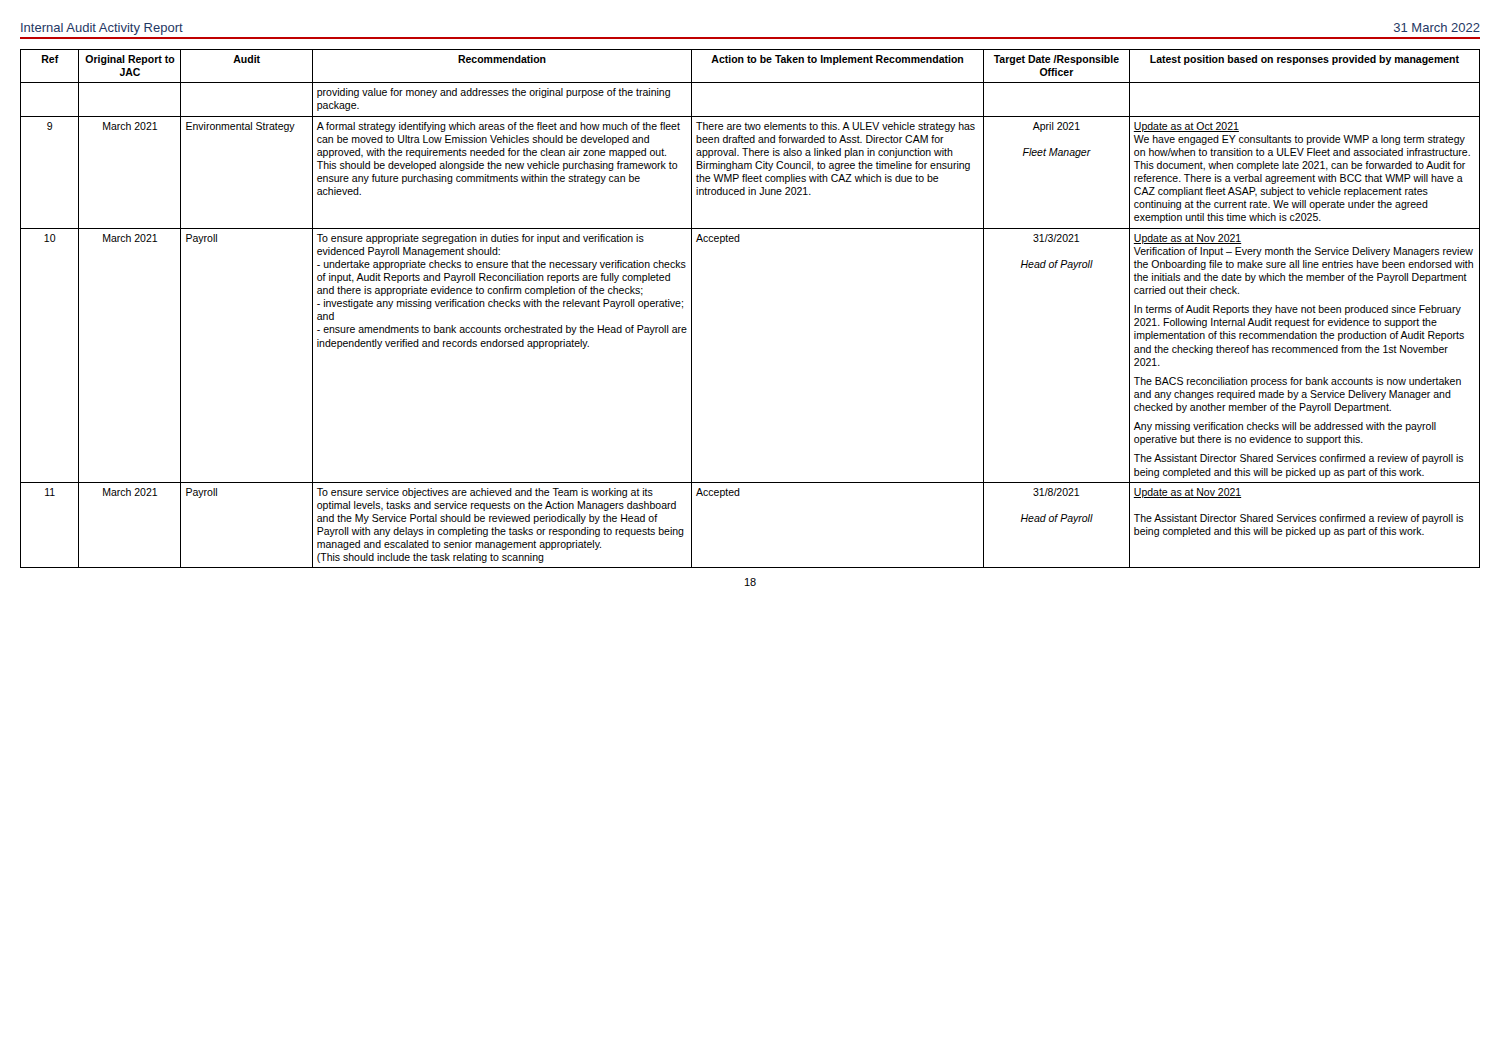Internal Audit Activity Report
31 March 2022
| Ref | Original Report to JAC | Audit | Recommendation | Action to be Taken to Implement Recommendation | Target Date /Responsible Officer | Latest position based on responses provided by management |
| --- | --- | --- | --- | --- | --- | --- |
| | | | providing value for money and addresses the original purpose of the training package. | | | |
| 9 | March 2021 | Environmental Strategy | A formal strategy identifying which areas of the fleet and how much of the fleet can be moved to Ultra Low Emission Vehicles should be developed and approved, with the requirements needed for the clean air zone mapped out. This should be developed alongside the new vehicle purchasing framework to ensure any future purchasing commitments within the strategy can be achieved. | There are two elements to this. A ULEV vehicle strategy has been drafted and forwarded to Asst. Director CAM for approval. There is also a linked plan in conjunction with Birmingham City Council, to agree the timeline for ensuring the WMP fleet complies with CAZ which is due to be introduced in June 2021. | April 2021 Fleet Manager | Update as at Oct 2021 We have engaged EY consultants to provide WMP a long term strategy on how/when to transition to a ULEV Fleet and associated infrastructure. This document, when complete late 2021, can be forwarded to Audit for reference. There is a verbal agreement with BCC that WMP will have a CAZ compliant fleet ASAP, subject to vehicle replacement rates continuing at the current rate. We will operate under the agreed exemption until this time which is c2025. |
| 10 | March 2021 | Payroll | To ensure appropriate segregation in duties for input and verification is evidenced Payroll Management should: - undertake appropriate checks to ensure that the necessary verification checks of input, Audit Reports and Payroll Reconciliation reports are fully completed and there is appropriate evidence to confirm completion of the checks; - investigate any missing verification checks with the relevant Payroll operative; and - ensure amendments to bank accounts orchestrated by the Head of Payroll are independently verified and records endorsed appropriately. | Accepted | 31/3/2021 Head of Payroll | Update as at Nov 2021 Verification of Input – Every month the Service Delivery Managers review the Onboarding file to make sure all line entries have been endorsed with the initials and the date by which the member of the Payroll Department carried out their check. In terms of Audit Reports they have not been produced since February 2021. Following Internal Audit request for evidence to support the implementation of this recommendation the production of Audit Reports and the checking thereof has recommenced from the 1st November 2021. The BACS reconciliation process for bank accounts is now undertaken and any changes required made by a Service Delivery Manager and checked by another member of the Payroll Department. Any missing verification checks will be addressed with the payroll operative but there is no evidence to support this. The Assistant Director Shared Services confirmed a review of payroll is being completed and this will be picked up as part of this work. |
| 11 | March 2021 | Payroll | To ensure service objectives are achieved and the Team is working at its optimal levels, tasks and service requests on the Action Managers dashboard and the My Service Portal should be reviewed periodically by the Head of Payroll with any delays in completing the tasks or responding to requests being managed and escalated to senior management appropriately. (This should include the task relating to scanning | Accepted | 31/8/2021 Head of Payroll | Update as at Nov 2021 The Assistant Director Shared Services confirmed a review of payroll is being completed and this will be picked up as part of this work. |
18